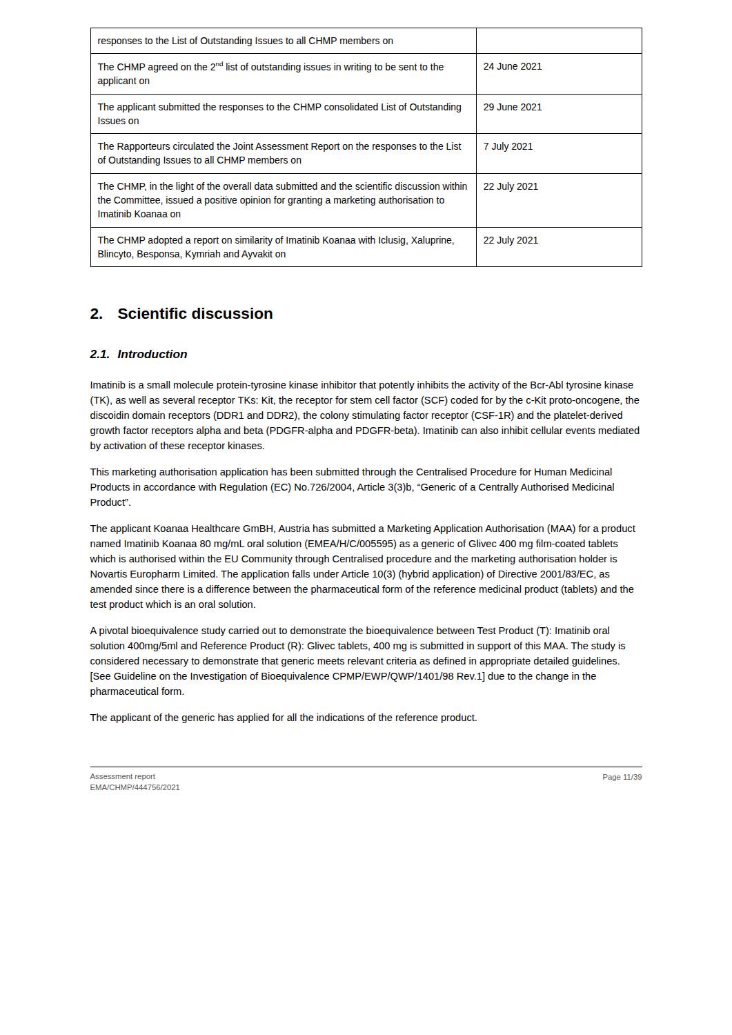| responses to the List of Outstanding Issues to all CHMP members on | |
| The CHMP agreed on the 2 nd list of outstanding issues in writing to be sent to the applicant on | 24 June 2021 |
| The applicant submitted the responses to the CHMP consolidated List of Outstanding Issues on | 29 June 2021 |
| The Rapporteurs circulated the Joint Assessment Report on the responses to the List of Outstanding Issues to all CHMP members on | 7 July 2021 |
| The CHMP, in the light of the overall data submitted and the scientific discussion within the Committee, issued a positive opinion for granting a marketing authorisation to Imatinib Koanaa on | 22 July 2021 |
| The CHMP adopted a report on similarity of Imatinib Koanaa with Iclusig, Xaluprine, Blincyto, Besponsa, Kymriah and Ayvakit on | 22 July 2021 |
2. Scientific discussion
2.1. Introduction
Imatinib is a small molecule protein-tyrosine kinase inhibitor that potently inhibits the activity of the Bcr-Abl tyrosine kinase (TK), as well as several receptor TKs: Kit, the receptor for stem cell factor (SCF) coded for by the c-Kit proto-oncogene, the discoidin domain receptors (DDR1 and DDR2), the colony stimulating factor receptor (CSF-1R) and the platelet-derived growth factor receptors alpha and beta (PDGFR-alpha and PDGFR-beta). Imatinib can also inhibit cellular events mediated by activation of these receptor kinases.
This marketing authorisation application has been submitted through the Centralised Procedure for Human Medicinal Products in accordance with Regulation (EC) No.726/2004, Article 3(3)b, “Generic of a Centrally Authorised Medicinal Product”.
The applicant Koanaa Healthcare GmBH, Austria has submitted a Marketing Application Authorisation (MAA) for a product named Imatinib Koanaa 80 mg/mL oral solution (EMEA/H/C/005595) as a generic of Glivec 400 mg film-coated tablets which is authorised within the EU Community through Centralised procedure and the marketing authorisation holder is Novartis Europharm Limited. The application falls under Article 10(3) (hybrid application) of Directive 2001/83/EC, as amended since there is a difference between the pharmaceutical form of the reference medicinal product (tablets) and the test product which is an oral solution.
A pivotal bioequivalence study carried out to demonstrate the bioequivalence between Test Product (T): Imatinib oral solution 400mg/5ml and Reference Product (R): Glivec tablets, 400 mg is submitted in support of this MAA. The study is considered necessary to demonstrate that generic meets relevant criteria as defined in appropriate detailed guidelines. [See Guideline on the Investigation of Bioequivalence CPMP/EWP/QWP/1401/98 Rev.1] due to the change in the pharmaceutical form.
The applicant of the generic has applied for all the indications of the reference product.
Assessment report
EMA/CHMP/444756/2021
Page 11/39